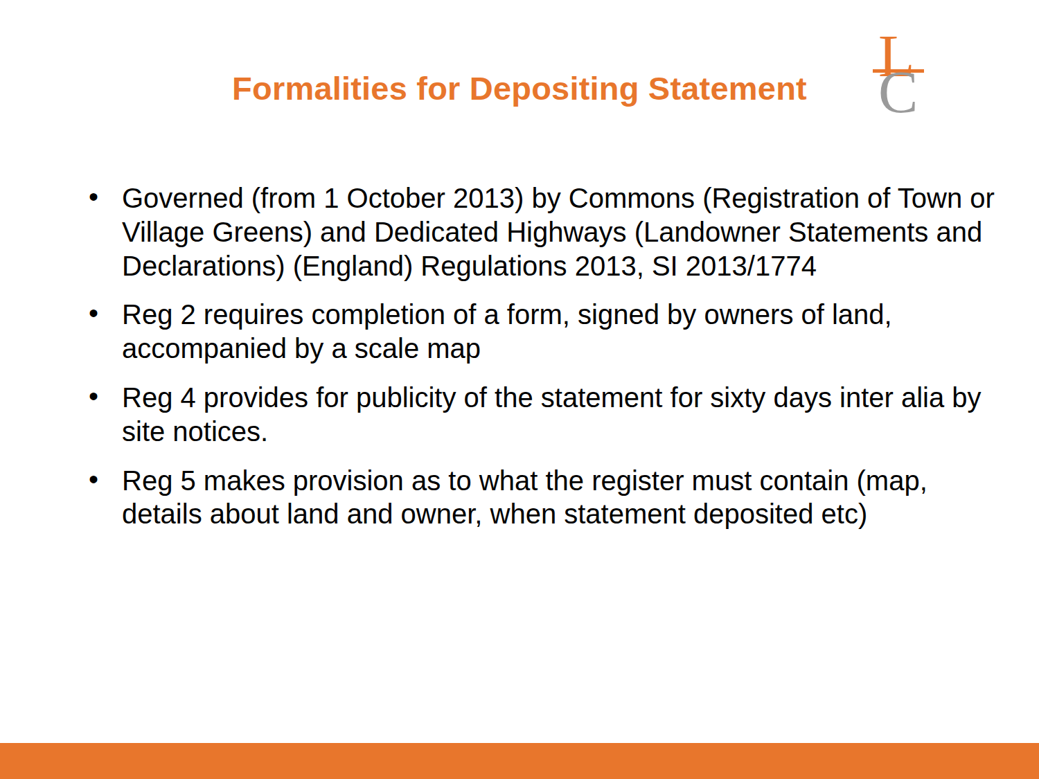L C
Formalities for Depositing Statement
Governed (from 1 October 2013) by Commons (Registration of Town or Village Greens) and Dedicated Highways (Landowner Statements and Declarations) (England) Regulations 2013, SI 2013/1774
Reg 2 requires completion of a form, signed by owners of land, accompanied by a scale map
Reg 4 provides for publicity of the statement for sixty days inter alia by site notices.
Reg 5 makes provision as to what the register must contain (map, details about land and owner, when statement deposited etc)